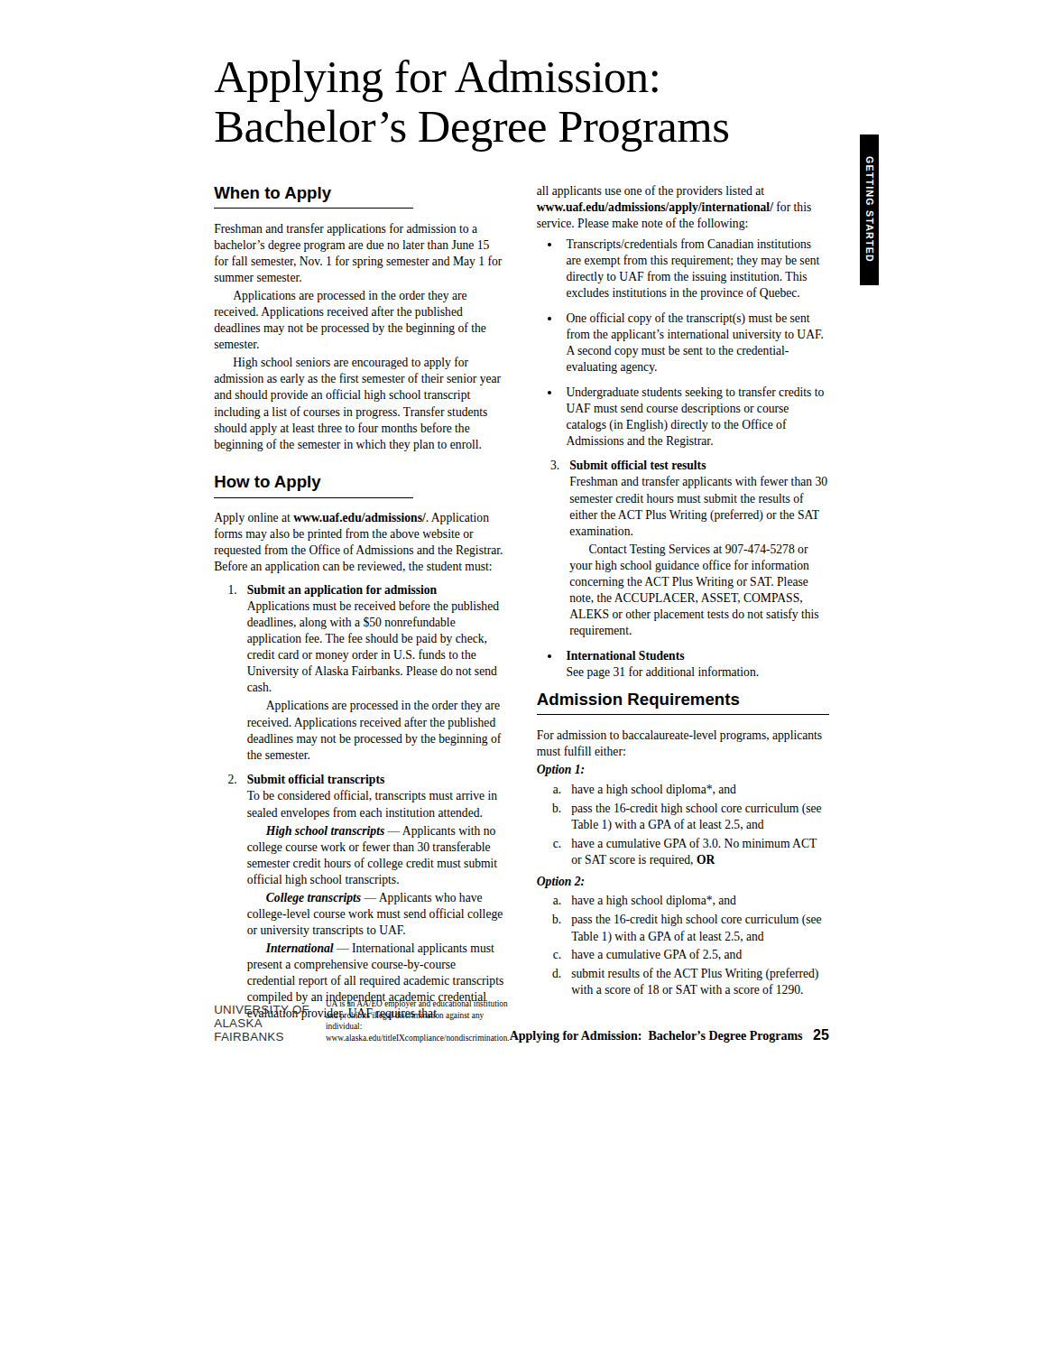GETTING STARTED
Applying for Admission:
Bachelor’s Degree Programs
When to Apply
Freshman and transfer applications for admission to a bachelor’s degree program are due no later than June 15 for fall semester, Nov. 1 for spring semester and May 1 for summer semester.
Applications are processed in the order they are received. Applications received after the published deadlines may not be processed by the beginning of the semester.
High school seniors are encouraged to apply for admission as early as the first semester of their senior year and should provide an official high school transcript including a list of courses in progress. Transfer students should apply at least three to four months before the beginning of the semester in which they plan to enroll.
How to Apply
Apply online at www.uaf.edu/admissions/. Application forms may also be printed from the above website or requested from the Office of Admissions and the Registrar. Before an application can be reviewed, the student must:
Submit an application for admission
Applications must be received before the published deadlines, along with a $50 nonrefundable application fee. The fee should be paid by check, credit card or money order in U.S. funds to the University of Alaska Fairbanks. Please do not send cash.
Applications are processed in the order they are received. Applications received after the published deadlines may not be processed by the beginning of the semester.
Submit official transcripts
To be considered official, transcripts must arrive in sealed envelopes from each institution attended.
High school transcripts — Applicants with no college course work or fewer than 30 transferable semester credit hours of college credit must submit official high school transcripts.
College transcripts — Applicants who have college-level course work must send official college or university transcripts to UAF.
International — International applicants must present a comprehensive course-by-course credential report of all required academic transcripts compiled by an independent academic credential evaluation provider. UAF requires that
all applicants use one of the providers listed at www.uaf.edu/admissions/apply/international/ for this service. Please make note of the following:
Transcripts/credentials from Canadian institutions are exempt from this requirement; they may be sent directly to UAF from the issuing institution. This excludes institutions in the province of Quebec.
One official copy of the transcript(s) must be sent from the applicant’s international university to UAF. A second copy must be sent to the credential-evaluating agency.
Undergraduate students seeking to transfer credits to UAF must send course descriptions or course catalogs (in English) directly to the Office of Admissions and the Registrar.
Submit official test results
Freshman and transfer applicants with fewer than 30 semester credit hours must submit the results of either the ACT Plus Writing (preferred) or the SAT examination.
Contact Testing Services at 907-474-5278 or your high school guidance office for information concerning the ACT Plus Writing or SAT. Please note, the ACCUPLACER, ASSET, COMPASS, ALEKS or other placement tests do not satisfy this requirement.
International Students
See page 31 for additional information.
Admission Requirements
For admission to baccalaureate-level programs, applicants must fulfill either:
Option 1:
have a high school diploma*, and
pass the 16-credit high school core curriculum (see Table 1) with a GPA of at least 2.5, and
have a cumulative GPA of 3.0. No minimum ACT or SAT score is required, OR
Option 2:
have a high school diploma*, and
pass the 16-credit high school core curriculum (see Table 1) with a GPA of at least 2.5, and
have a cumulative GPA of 2.5, and
submit results of the ACT Plus Writing (preferred) with a score of 18 or SAT with a score of 1290.
UNIVERSITY OF ALASKA FAIRBANKS
UA is an AA/EO employer and educational institution
and prohibits illegal discrimination against any individual:
www.alaska.edu/titleIXcompliance/nondiscrimination.
Applying for Admission: Bachelor’s Degree Programs25